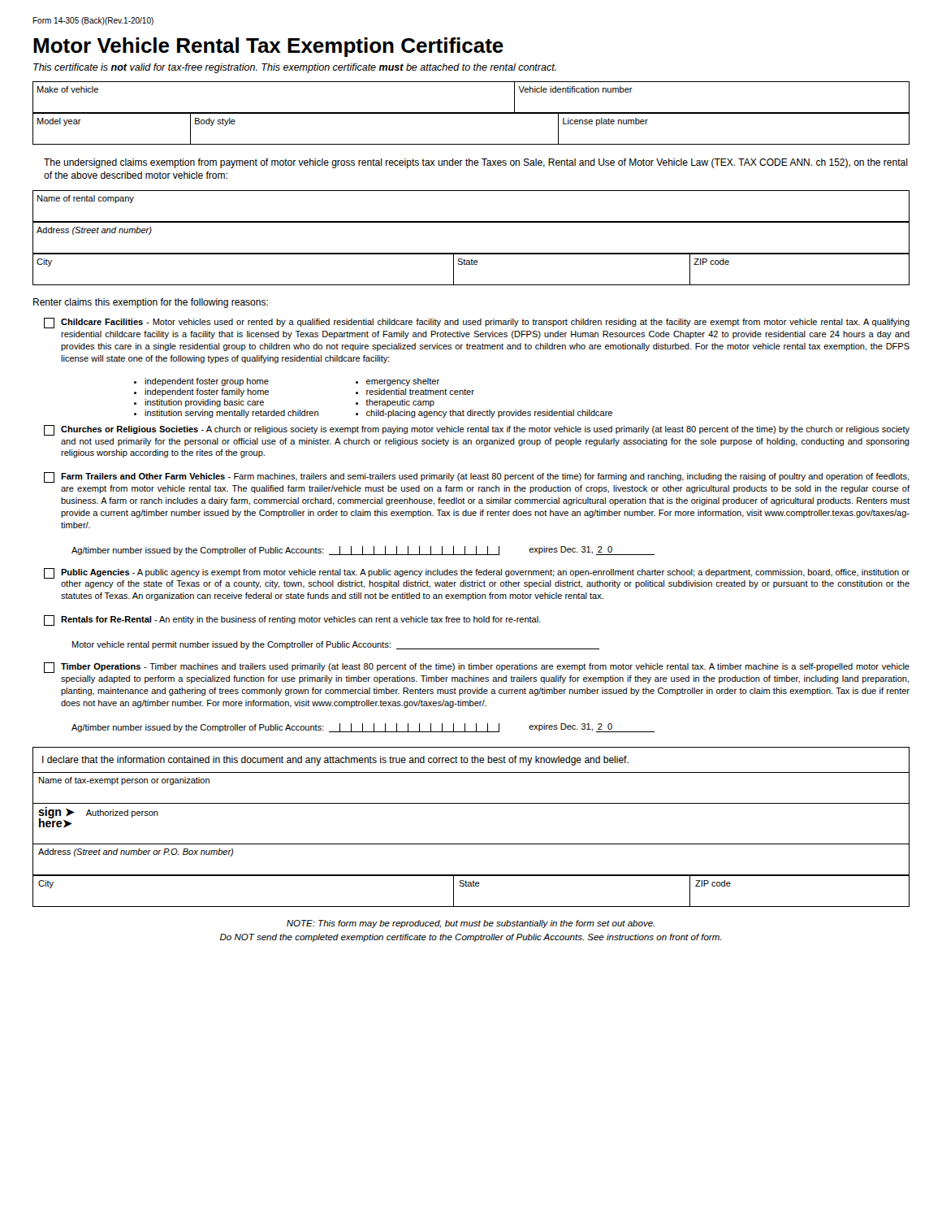Form 14-305 (Back)(Rev.1-20/10)
Motor Vehicle Rental Tax Exemption Certificate
This certificate is not valid for tax-free registration. This exemption certificate must be attached to the rental contract.
| Make of vehicle | Vehicle identification number |
| Model year | Body style | License plate number |
The undersigned claims exemption from payment of motor vehicle gross rental receipts tax under the Taxes on Sale, Rental and Use of Motor Vehicle Law (TEX. TAX CODE ANN. ch 152), on the rental of the above described motor vehicle from:
| Name of rental company |
| Address (Street and number) |
| City | State | ZIP code |
Renter claims this exemption for the following reasons:
Childcare Facilities - Motor vehicles used or rented by a qualified residential childcare facility and used primarily to transport children residing at the facility are exempt from motor vehicle rental tax. A qualifying residential childcare facility is a facility that is licensed by Texas Department of Family and Protective Services (DFPS) under Human Resources Code Chapter 42 to provide residential care 24 hours a day and provides this care in a single residential group to children who do not require specialized services or treatment and to children who are emotionally disturbed. For the motor vehicle rental tax exemption, the DFPS license will state one of the following types of qualifying residential childcare facility:
independent foster group home
independent foster family home
institution providing basic care
institution serving mentally retarded children
emergency shelter
residential treatment center
therapeutic camp
child-placing agency that directly provides residential childcare
Churches or Religious Societies - A church or religious society is exempt from paying motor vehicle rental tax if the motor vehicle is used primarily (at least 80 percent of the time) by the church or religious society and not used primarily for the personal or official use of a minister. A church or religious society is an organized group of people regularly associating for the sole purpose of holding, conducting and sponsoring religious worship according to the rites of the group.
Farm Trailers and Other Farm Vehicles - Farm machines, trailers and semi-trailers used primarily (at least 80 percent of the time) for farming and ranching, including the raising of poultry and operation of feedlots, are exempt from motor vehicle rental tax. The qualified farm trailer/vehicle must be used on a farm or ranch in the production of crops, livestock or other agricultural products to be sold in the regular course of business. A farm or ranch includes a dairy farm, commercial orchard, commercial greenhouse, feedlot or a similar commercial agricultural operation that is the original producer of agricultural products. Renters must provide a current ag/timber number issued by the Comptroller in order to claim this exemption. Tax is due if renter does not have an ag/timber number. For more information, visit www.comptroller.texas.gov/taxes/ag-timber/.
Ag/timber number issued by the Comptroller of Public Accounts: expires Dec. 31, 2 0
Public Agencies - A public agency is exempt from motor vehicle rental tax. A public agency includes the federal government; an open-enrollment charter school; a department, commission, board, office, institution or other agency of the state of Texas or of a county, city, town, school district, hospital district, water district or other special district, authority or political subdivision created by or pursuant to the constitution or the statutes of Texas. An organization can receive federal or state funds and still not be entitled to an exemption from motor vehicle rental tax.
Rentals for Re-Rental - An entity in the business of renting motor vehicles can rent a vehicle tax free to hold for re-rental.
Motor vehicle rental permit number issued by the Comptroller of Public Accounts:
Timber Operations - Timber machines and trailers used primarily (at least 80 percent of the time) in timber operations are exempt from motor vehicle rental tax. A timber machine is a self-propelled motor vehicle specially adapted to perform a specialized function for use primarily in timber operations. Timber machines and trailers qualify for exemption if they are used in the production of timber, including land preparation, planting, maintenance and gathering of trees commonly grown for commercial timber. Renters must provide a current ag/timber number issued by the Comptroller in order to claim this exemption. Tax is due if renter does not have an ag/timber number. For more information, visit www.comptroller.texas.gov/taxes/ag-timber/.
Ag/timber number issued by the Comptroller of Public Accounts: expires Dec. 31, 2 0
I declare that the information contained in this document and any attachments is true and correct to the best of my knowledge and belief.
Name of tax-exempt person or organization
sign ➤here➤
Authorized person
Address (Street and number or P.O. Box number)
| City | State | ZIP code |
NOTE: This form may be reproduced, but must be substantially in the form set out above.
Do NOT send the completed exemption certificate to the Comptroller of Public Accounts. See instructions on front of form.